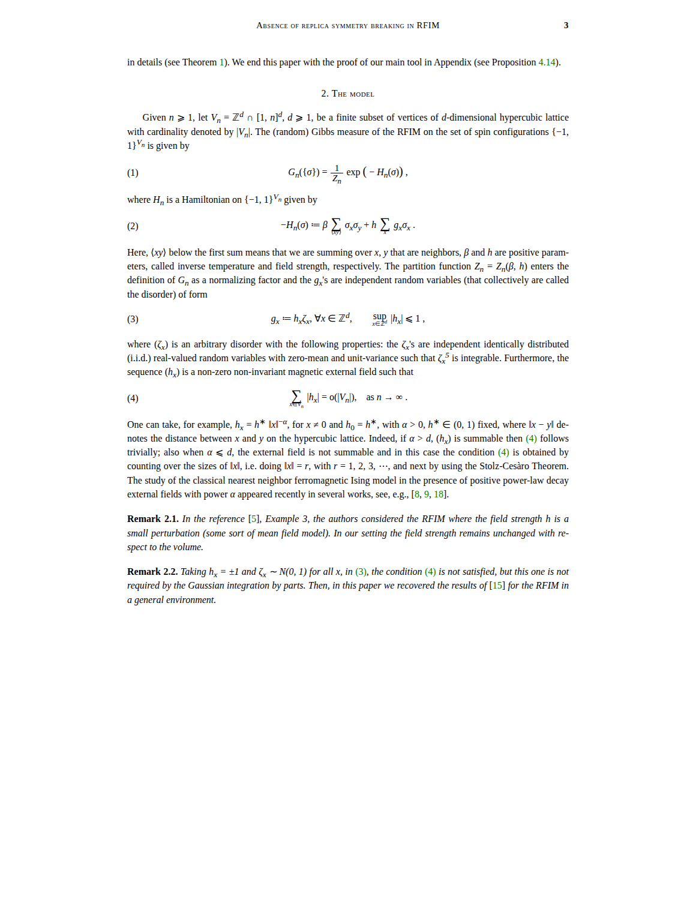Absence of replica symmetry breaking in RFIM 3
in details (see Theorem 1). We end this paper with the proof of our main tool in Appendix (see Proposition 4.14).
2. The model
Given n ⩾ 1, let Vn = ℤd ∩ [1, n]d, d ⩾ 1, be a finite subset of vertices of d-dimensional hypercubic lattice with cardinality denoted by |Vn|. The (random) Gibbs measure of the RFIM on the set of spin configurations {−1, 1}Vn is given by
(1) Gn({σ}) = 1 Zn exp ( − Hn(σ)) ,
where Hn is a Hamiltonian on {−1, 1}Vn given by
(2) −Hn(σ) ≔ β ∑⟨xy⟩ σxσy + h ∑x gxσx .
Here, ⟨xy⟩ below the first sum means that we are summing over x, y that are neighbors, β and h are positive parameters, called inverse temperature and field strength, respectively. The partition function Zn = Zn(β, h) enters the definition of Gn as a normalizing factor and the gx's are independent random variables (that collectively are called the disorder) of form
(3) gx ≔ hxζx, ∀x ∈ ℤd, sup x∈ℤd |hx| ⩽ 1 ,
where (ζx) is an arbitrary disorder with the following properties: the ζx's are independent identically distributed (i.i.d.) real-valued random variables with zero-mean and unit-variance such that ζx5 is integrable. Furthermore, the sequence (hx) is a non-zero non-invariant magnetic external field such that
(4) ∑x∈Vn |hx| = o(|Vn|), as n → ∞ .
One can take, for example, hx = h∗ ‖x‖−α, for x ≠ 0 and h0 = h∗, with α > 0, h∗ ∈ (0, 1) fixed, where ‖x − y‖ denotes the distance between x and y on the hypercubic lattice. Indeed, if α > d, (hx) is summable then (4) follows trivially; also when α ⩽ d, the external field is not summable and in this case the condition (4) is obtained by counting over the sizes of ‖x‖, i.e. doing ‖x‖ = r, with r = 1, 2, 3, ⋯, and next by using the Stolz-Cesàro Theorem. The study of the classical nearest neighbor ferromagnetic Ising model in the presence of positive power-law decay external fields with power α appeared recently in several works, see, e.g., [8, 9, 18].
Remark 2.1. In the reference [5], Example 3, the authors considered the RFIM where the field strength h is a small perturbation (some sort of mean field model). In our setting the field strength remains unchanged with respect to the volume.
Remark 2.2. Taking hx = ±1 and ζx ∼ N(0, 1) for all x, in (3), the condition (4) is not satisfied, but this one is not required by the Gaussian integration by parts. Then, in this paper we recovered the results of [15] for the RFIM in a general environment.